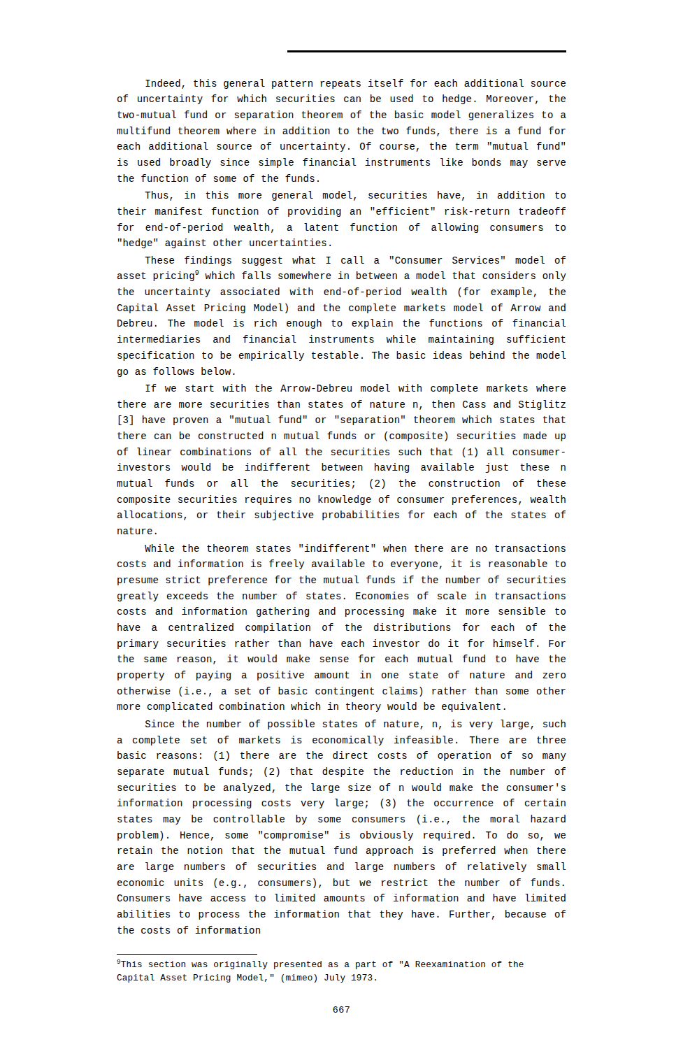Indeed, this general pattern repeats itself for each additional source of uncertainty for which securities can be used to hedge. Moreover, the two-mutual fund or separation theorem of the basic model generalizes to a multifund theorem where in addition to the two funds, there is a fund for each additional source of uncertainty. Of course, the term "mutual fund" is used broadly since simple financial instruments like bonds may serve the function of some of the funds.
Thus, in this more general model, securities have, in addition to their manifest function of providing an "efficient" risk-return tradeoff for end-of-period wealth, a latent function of allowing consumers to "hedge" against other uncertainties.
These findings suggest what I call a "Consumer Services" model of asset pricing9 which falls somewhere in between a model that considers only the uncertainty associated with end-of-period wealth (for example, the Capital Asset Pricing Model) and the complete markets model of Arrow and Debreu. The model is rich enough to explain the functions of financial intermediaries and financial instruments while maintaining sufficient specification to be empirically testable. The basic ideas behind the model go as follows below.
If we start with the Arrow-Debreu model with complete markets where there are more securities than states of nature n, then Cass and Stiglitz [3] have proven a "mutual fund" or "separation" theorem which states that there can be constructed n mutual funds or (composite) securities made up of linear combinations of all the securities such that (1) all consumer-investors would be indifferent between having available just these n mutual funds or all the securities; (2) the construction of these composite securities requires no knowledge of consumer preferences, wealth allocations, or their subjective probabilities for each of the states of nature.
While the theorem states "indifferent" when there are no transactions costs and information is freely available to everyone, it is reasonable to presume strict preference for the mutual funds if the number of securities greatly exceeds the number of states. Economies of scale in transactions costs and information gathering and processing make it more sensible to have a centralized compilation of the distributions for each of the primary securities rather than have each investor do it for himself. For the same reason, it would make sense for each mutual fund to have the property of paying a positive amount in one state of nature and zero otherwise (i.e., a set of basic contingent claims) rather than some other more complicated combination which in theory would be equivalent.
Since the number of possible states of nature, n, is very large, such a complete set of markets is economically infeasible. There are three basic reasons: (1) there are the direct costs of operation of so many separate mutual funds; (2) that despite the reduction in the number of securities to be analyzed, the large size of n would make the consumer's information processing costs very large; (3) the occurrence of certain states may be controllable by some consumers (i.e., the moral hazard problem). Hence, some "compromise" is obviously required. To do so, we retain the notion that the mutual fund approach is preferred when there are large numbers of securities and large numbers of relatively small economic units (e.g., consumers), but we restrict the number of funds. Consumers have access to limited amounts of information and have limited abilities to process the information that they have. Further, because of the costs of information
9This section was originally presented as a part of "A Reexamination of the Capital Asset Pricing Model," (mimeo) July 1973.
667